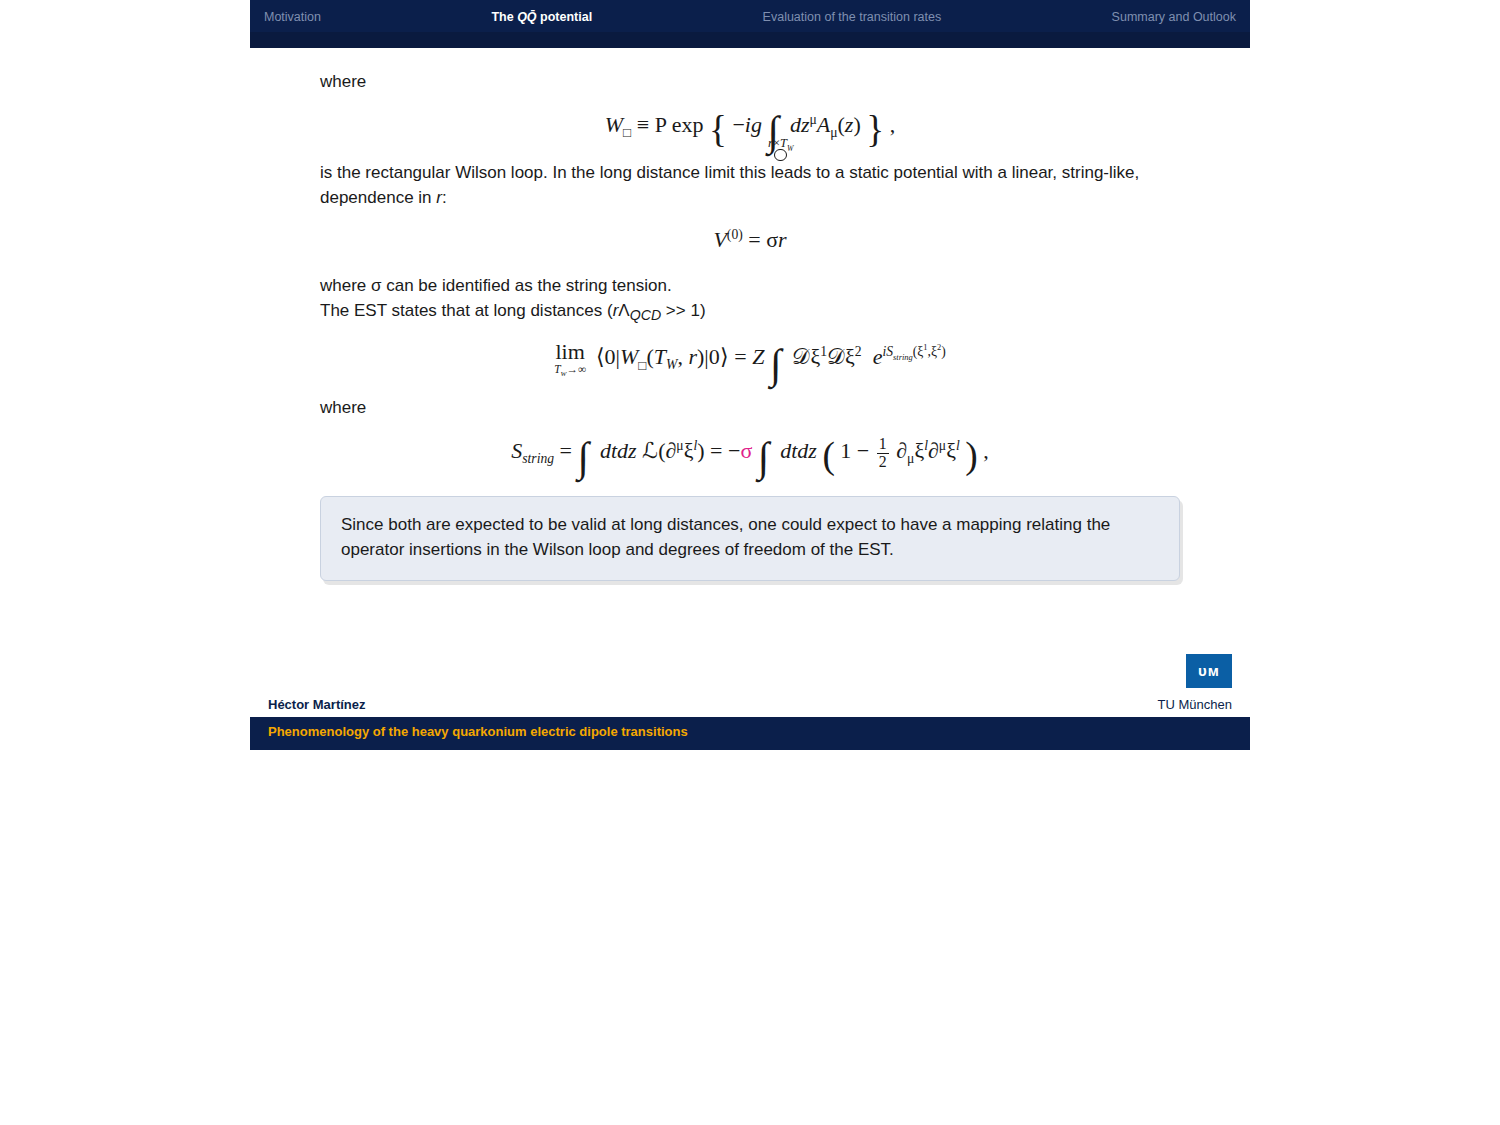Motivation The QQ̄ potential Evaluation of the transition rates Summary and Outlook
where
W□ ≡ P exp { −ig ∫ r×TW dzμAμ(z) } ,
is the rectangular Wilson loop. In the long distance limit this leads to a static potential with a linear, string-like, dependence in r:
V(0) = σr
where σ can be identified as the string tension.
The EST states that at long distances (r ΛQCD >> 1)
lim TW→∞ ⟨0|W□(TW, r)|0⟩ = Z ∫ 𝒟ξ1𝒟ξ2 eiSstring(ξ1,ξ2)
where
Sstring = ∫ dtdz ℒ(∂μξl) = −σ ∫ dtdz ( 1 − 12 ∂μξl∂μξl ) ,
Since both are expected to be valid at long distances, one could expect to have a mapping relating the operator insertions in the Wilson loop and degrees of freedom of the EST.
ᴜᴍ
Héctor Martínez TU München
Phenomenology of the heavy quarkonium electric dipole transitions